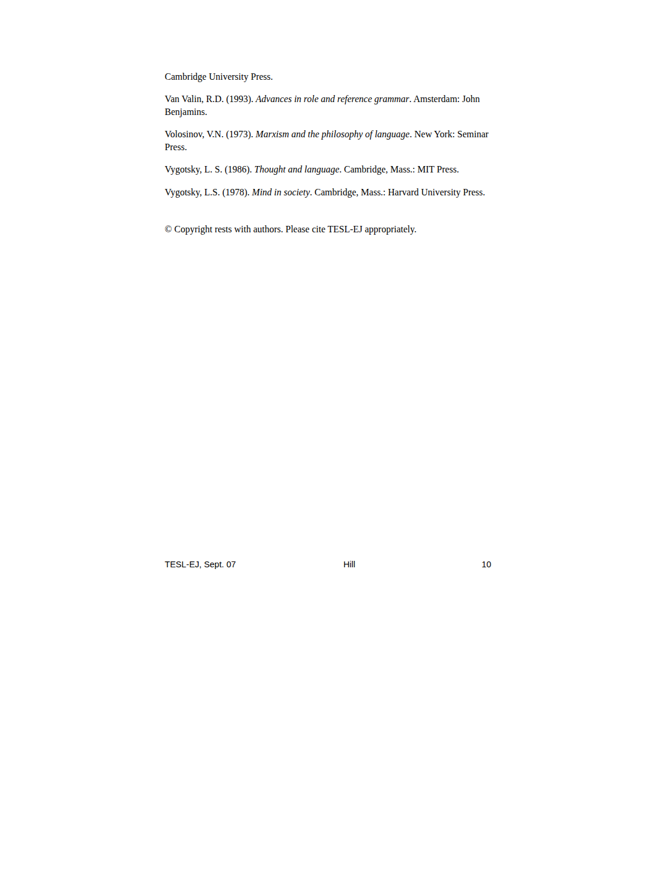Cambridge University Press.
Van Valin, R.D. (1993). Advances in role and reference grammar. Amsterdam: John Benjamins.
Volosinov, V.N. (1973). Marxism and the philosophy of language. New York: Seminar Press.
Vygotsky, L. S. (1986). Thought and language. Cambridge, Mass.: MIT Press.
Vygotsky, L.S. (1978). Mind in society. Cambridge, Mass.: Harvard University Press.
© Copyright rests with authors. Please cite TESL-EJ appropriately.
TESL-EJ, Sept. 07 Hill 10